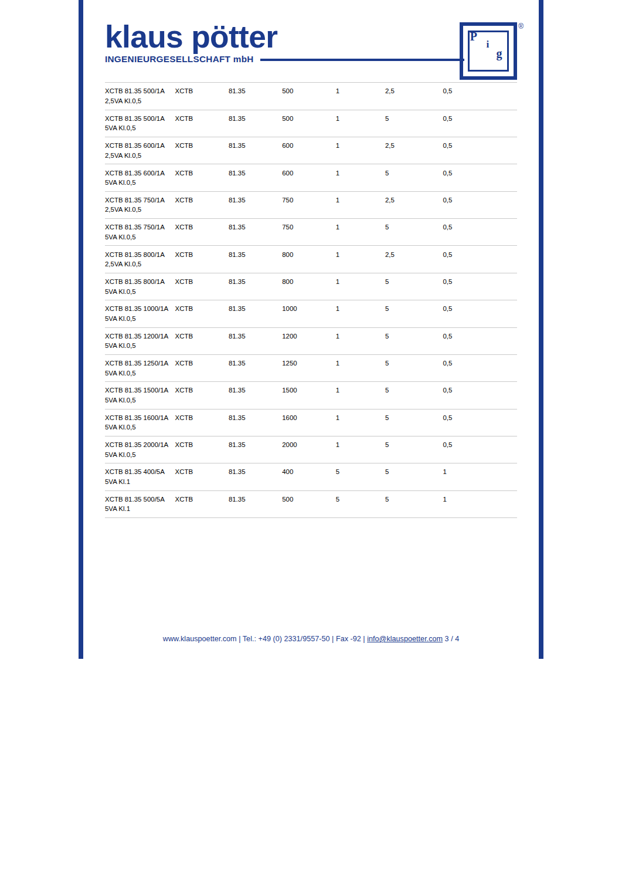klaus pötter
INGENIEURGESELLSCHAFT mbH
P i g
®
| XCTB 81.35 500/1A 2,5VA Kl.0,5 | XCTB | 81.35 | 500 | 1 | 2,5 | 0,5 |
| XCTB 81.35 500/1A 5VA Kl.0,5 | XCTB | 81.35 | 500 | 1 | 5 | 0,5 |
| XCTB 81.35 600/1A 2,5VA Kl.0,5 | XCTB | 81.35 | 600 | 1 | 2,5 | 0,5 |
| XCTB 81.35 600/1A 5VA Kl.0,5 | XCTB | 81.35 | 600 | 1 | 5 | 0,5 |
| XCTB 81.35 750/1A 2,5VA Kl.0,5 | XCTB | 81.35 | 750 | 1 | 2,5 | 0,5 |
| XCTB 81.35 750/1A 5VA Kl.0,5 | XCTB | 81.35 | 750 | 1 | 5 | 0,5 |
| XCTB 81.35 800/1A 2,5VA Kl.0,5 | XCTB | 81.35 | 800 | 1 | 2,5 | 0,5 |
| XCTB 81.35 800/1A 5VA Kl.0,5 | XCTB | 81.35 | 800 | 1 | 5 | 0,5 |
| XCTB 81.35 1000/1A 5VA Kl.0,5 | XCTB | 81.35 | 1000 | 1 | 5 | 0,5 |
| XCTB 81.35 1200/1A 5VA Kl.0,5 | XCTB | 81.35 | 1200 | 1 | 5 | 0,5 |
| XCTB 81.35 1250/1A 5VA Kl.0,5 | XCTB | 81.35 | 1250 | 1 | 5 | 0,5 |
| XCTB 81.35 1500/1A 5VA Kl.0,5 | XCTB | 81.35 | 1500 | 1 | 5 | 0,5 |
| XCTB 81.35 1600/1A 5VA Kl.0,5 | XCTB | 81.35 | 1600 | 1 | 5 | 0,5 |
| XCTB 81.35 2000/1A 5VA Kl.0,5 | XCTB | 81.35 | 2000 | 1 | 5 | 0,5 |
| XCTB 81.35 400/5A 5VA Kl.1 | XCTB | 81.35 | 400 | 5 | 5 | 1 |
| XCTB 81.35 500/5A 5VA Kl.1 | XCTB | 81.35 | 500 | 5 | 5 | 1 |
www.klauspoetter.com | Tel.: +49 (0) 2331/9557-50 | Fax -92 | info@klauspoetter.com 3 / 4